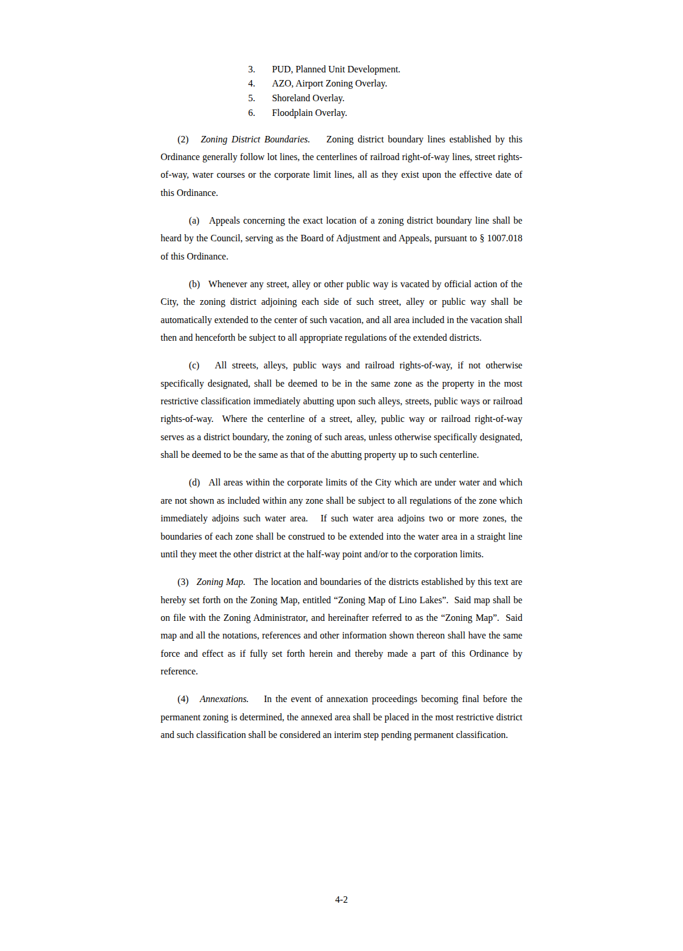3. PUD, Planned Unit Development.
4. AZO, Airport Zoning Overlay.
5. Shoreland Overlay.
6. Floodplain Overlay.
(2) Zoning District Boundaries. Zoning district boundary lines established by this Ordinance generally follow lot lines, the centerlines of railroad right-of-way lines, street rights-of-way, water courses or the corporate limit lines, all as they exist upon the effective date of this Ordinance.
(a) Appeals concerning the exact location of a zoning district boundary line shall be heard by the Council, serving as the Board of Adjustment and Appeals, pursuant to § 1007.018 of this Ordinance.
(b) Whenever any street, alley or other public way is vacated by official action of the City, the zoning district adjoining each side of such street, alley or public way shall be automatically extended to the center of such vacation, and all area included in the vacation shall then and henceforth be subject to all appropriate regulations of the extended districts.
(c) All streets, alleys, public ways and railroad rights-of-way, if not otherwise specifically designated, shall be deemed to be in the same zone as the property in the most restrictive classification immediately abutting upon such alleys, streets, public ways or railroad rights-of-way. Where the centerline of a street, alley, public way or railroad right-of-way serves as a district boundary, the zoning of such areas, unless otherwise specifically designated, shall be deemed to be the same as that of the abutting property up to such centerline.
(d) All areas within the corporate limits of the City which are under water and which are not shown as included within any zone shall be subject to all regulations of the zone which immediately adjoins such water area. If such water area adjoins two or more zones, the boundaries of each zone shall be construed to be extended into the water area in a straight line until they meet the other district at the half-way point and/or to the corporation limits.
(3) Zoning Map. The location and boundaries of the districts established by this text are hereby set forth on the Zoning Map, entitled “Zoning Map of Lino Lakes”. Said map shall be on file with the Zoning Administrator, and hereinafter referred to as the “Zoning Map”. Said map and all the notations, references and other information shown thereon shall have the same force and effect as if fully set forth herein and thereby made a part of this Ordinance by reference.
(4) Annexations. In the event of annexation proceedings becoming final before the permanent zoning is determined, the annexed area shall be placed in the most restrictive district and such classification shall be considered an interim step pending permanent classification.
4-2